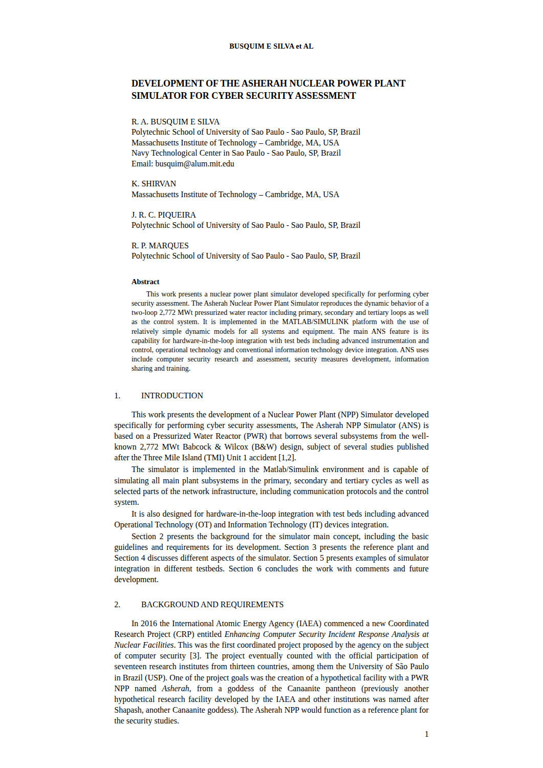BUSQUIM E SILVA et AL
Development of the Asherah Nuclear Power Plant Simulator for Cyber Security Assessment
R. A. BUSQUIM E SILVA
Polytechnic School of University of Sao Paulo - Sao Paulo, SP, Brazil
Massachusetts Institute of Technology – Cambridge, MA, USA
Navy Technological Center in Sao Paulo - Sao Paulo, SP, Brazil
Email: busquim@alum.mit.edu
K. SHIRVAN
Massachusetts Institute of Technology – Cambridge, MA, USA
J. R. C. PIQUEIRA
Polytechnic School of University of Sao Paulo - Sao Paulo, SP, Brazil
R. P. MARQUES
Polytechnic School of University of Sao Paulo - Sao Paulo, SP, Brazil
Abstract
This work presents a nuclear power plant simulator developed specifically for performing cyber security assessment. The Asherah Nuclear Power Plant Simulator reproduces the dynamic behavior of a two-loop 2,772 MWt pressurized water reactor including primary, secondary and tertiary loops as well as the control system. It is implemented in the MATLAB/SIMULINK platform with the use of relatively simple dynamic models for all systems and equipment. The main ANS feature is its capability for hardware-in-the-loop integration with test beds including advanced instrumentation and control, operational technology and conventional information technology device integration. ANS uses include computer security research and assessment, security measures development, information sharing and training.
1. Introduction
This work presents the development of a Nuclear Power Plant (NPP) Simulator developed specifically for performing cyber security assessments, The Asherah NPP Simulator (ANS) is based on a Pressurized Water Reactor (PWR) that borrows several subsystems from the well-known 2,772 MWt Babcock & Wilcox (B&W) design, subject of several studies published after the Three Mile Island (TMI) Unit 1 accident [1,2].
The simulator is implemented in the Matlab/Simulink environment and is capable of simulating all main plant subsystems in the primary, secondary and tertiary cycles as well as selected parts of the network infrastructure, including communication protocols and the control system.
It is also designed for hardware-in-the-loop integration with test beds including advanced Operational Technology (OT) and Information Technology (IT) devices integration.
Section 2 presents the background for the simulator main concept, including the basic guidelines and requirements for its development. Section 3 presents the reference plant and Section 4 discusses different aspects of the simulator. Section 5 presents examples of simulator integration in different testbeds. Section 6 concludes the work with comments and future development.
2. Background and Requirements
In 2016 the International Atomic Energy Agency (IAEA) commenced a new Coordinated Research Project (CRP) entitled Enhancing Computer Security Incident Response Analysis at Nuclear Facilities. This was the first coordinated project proposed by the agency on the subject of computer security [3]. The project eventually counted with the official participation of seventeen research institutes from thirteen countries, among them the University of São Paulo in Brazil (USP). One of the project goals was the creation of a hypothetical facility with a PWR NPP named Asherah, from a goddess of the Canaanite pantheon (previously another hypothetical research facility developed by the IAEA and other institutions was named after Shapash, another Canaanite goddess). The Asherah NPP would function as a reference plant for the security studies.
1